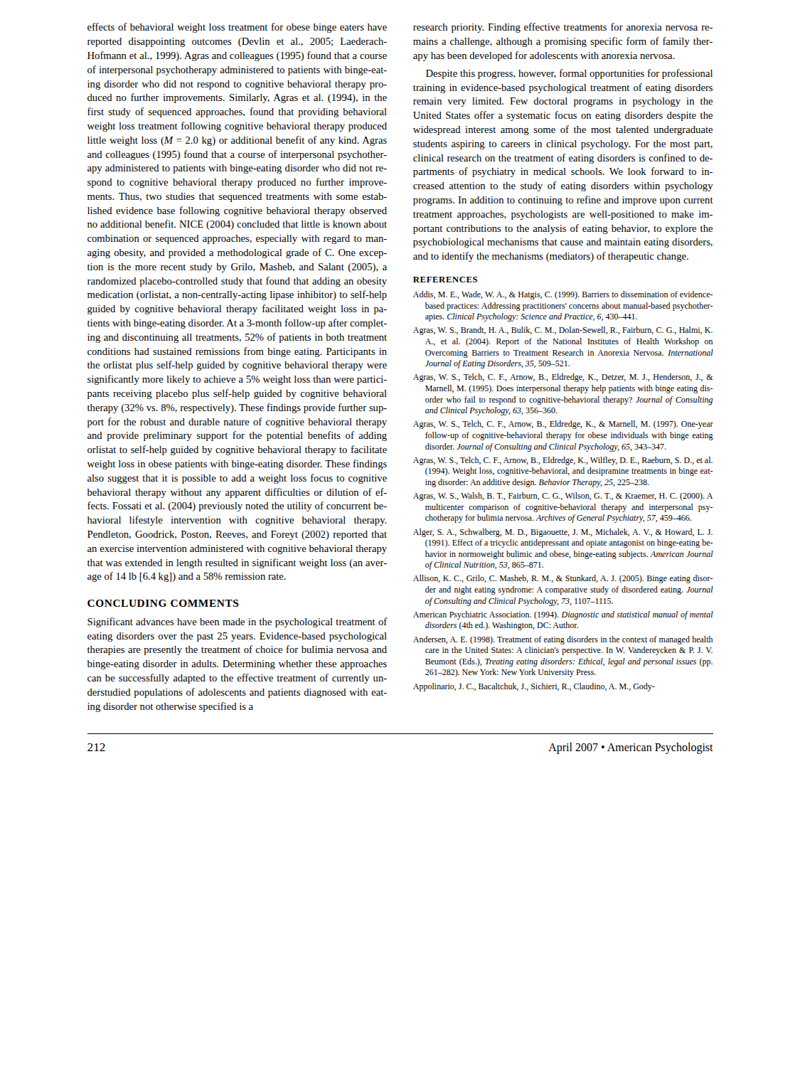effects of behavioral weight loss treatment for obese binge eaters have reported disappointing outcomes (Devlin et al., 2005; Laederach-Hofmann et al., 1999). Agras and colleagues (1995) found that a course of interpersonal psychotherapy administered to patients with binge-eating disorder who did not respond to cognitive behavioral therapy produced no further improvements. Similarly, Agras et al. (1994), in the first study of sequenced approaches, found that providing behavioral weight loss treatment following cognitive behavioral therapy produced little weight loss (M = 2.0 kg) or additional benefit of any kind. Agras and colleagues (1995) found that a course of interpersonal psychotherapy administered to patients with binge-eating disorder who did not respond to cognitive behavioral therapy produced no further improvements. Thus, two studies that sequenced treatments with some established evidence base following cognitive behavioral therapy observed no additional benefit. NICE (2004) concluded that little is known about combination or sequenced approaches, especially with regard to managing obesity, and provided a methodological grade of C. One exception is the more recent study by Grilo, Masheb, and Salant (2005), a randomized placebo-controlled study that found that adding an obesity medication (orlistat, a non-centrally-acting lipase inhibitor) to self-help guided by cognitive behavioral therapy facilitated weight loss in patients with binge-eating disorder. At a 3-month follow-up after completing and discontinuing all treatments, 52% of patients in both treatment conditions had sustained remissions from binge eating. Participants in the orlistat plus self-help guided by cognitive behavioral therapy were significantly more likely to achieve a 5% weight loss than were participants receiving placebo plus self-help guided by cognitive behavioral therapy (32% vs. 8%, respectively). These findings provide further support for the robust and durable nature of cognitive behavioral therapy and provide preliminary support for the potential benefits of adding orlistat to self-help guided by cognitive behavioral therapy to facilitate weight loss in obese patients with binge-eating disorder. These findings also suggest that it is possible to add a weight loss focus to cognitive behavioral therapy without any apparent difficulties or dilution of effects. Fossati et al. (2004) previously noted the utility of concurrent behavioral lifestyle intervention with cognitive behavioral therapy. Pendleton, Goodrick, Poston, Reeves, and Foreyt (2002) reported that an exercise intervention administered with cognitive behavioral therapy that was extended in length resulted in significant weight loss (an average of 14 lb [6.4 kg]) and a 58% remission rate.
Concluding Comments
Significant advances have been made in the psychological treatment of eating disorders over the past 25 years. Evidence-based psychological therapies are presently the treatment of choice for bulimia nervosa and binge-eating disorder in adults. Determining whether these approaches can be successfully adapted to the effective treatment of currently understudied populations of adolescents and patients diagnosed with eating disorder not otherwise specified is a
research priority. Finding effective treatments for anorexia nervosa remains a challenge, although a promising specific form of family therapy has been developed for adolescents with anorexia nervosa.
Despite this progress, however, formal opportunities for professional training in evidence-based psychological treatment of eating disorders remain very limited. Few doctoral programs in psychology in the United States offer a systematic focus on eating disorders despite the widespread interest among some of the most talented undergraduate students aspiring to careers in clinical psychology. For the most part, clinical research on the treatment of eating disorders is confined to departments of psychiatry in medical schools. We look forward to increased attention to the study of eating disorders within psychology programs. In addition to continuing to refine and improve upon current treatment approaches, psychologists are well-positioned to make important contributions to the analysis of eating behavior, to explore the psychobiological mechanisms that cause and maintain eating disorders, and to identify the mechanisms (mediators) of therapeutic change.
References
Addis, M. E., Wade, W. A., & Hatgis, C. (1999). Barriers to dissemination of evidence-based practices: Addressing practitioners' concerns about manual-based psychotherapies. Clinical Psychology: Science and Practice, 6, 430–441.
Agras, W. S., Brandt, H. A., Bulik, C. M., Dolan-Sewell, R., Fairburn, C. G., Halmi, K. A., et al. (2004). Report of the National Institutes of Health Workshop on Overcoming Barriers to Treatment Research in Anorexia Nervosa. International Journal of Eating Disorders, 35, 509–521.
Agras, W. S., Telch, C. F., Arnow, B., Eldredge, K., Detzer, M. J., Henderson, J., & Marnell, M. (1995). Does interpersonal therapy help patients with binge eating disorder who fail to respond to cognitive-behavioral therapy? Journal of Consulting and Clinical Psychology, 63, 356–360.
Agras, W. S., Telch, C. F., Arnow, B., Eldredge, K., & Marnell, M. (1997). One-year follow-up of cognitive-behavioral therapy for obese individuals with binge eating disorder. Journal of Consulting and Clinical Psychology, 65, 343–347.
Agras, W. S., Telch, C. F., Arnow, B., Eldredge, K., Wilfley, D. E., Raeburn, S. D., et al. (1994). Weight loss, cognitive-behavioral, and desipramine treatments in binge eating disorder: An additive design. Behavior Therapy, 25, 225–238.
Agras, W. S., Walsh, B. T., Fairburn, C. G., Wilson, G. T., & Kraemer, H. C. (2000). A multicenter comparison of cognitive-behavioral therapy and interpersonal psychotherapy for bulimia nervosa. Archives of General Psychiatry, 57, 459–466.
Alger, S. A., Schwalberg, M. D., Bigaouette, J. M., Michalek, A. V., & Howard, L. J. (1991). Effect of a tricyclic antidepressant and opiate antagonist on binge-eating behavior in normoweight bulimic and obese, binge-eating subjects. American Journal of Clinical Nutrition, 53, 865–871.
Allison, K. C., Grilo, C. Masheb, R. M., & Stunkard, A. J. (2005). Binge eating disorder and night eating syndrome: A comparative study of disordered eating. Journal of Consulting and Clinical Psychology, 73, 1107–1115.
American Psychiatric Association. (1994). Diagnostic and statistical manual of mental disorders (4th ed.). Washington, DC: Author.
Andersen, A. E. (1998). Treatment of eating disorders in the context of managed health care in the United States: A clinician's perspective. In W. Vandereycken & P. J. V. Beumont (Eds.), Treating eating disorders: Ethical, legal and personal issues (pp. 261–282). New York: New York University Press.
Appolinario, J. C., Bacaltchuk, J., Sichieri, R., Claudino, A. M., Gody-
212 April 2007 • American Psychologist